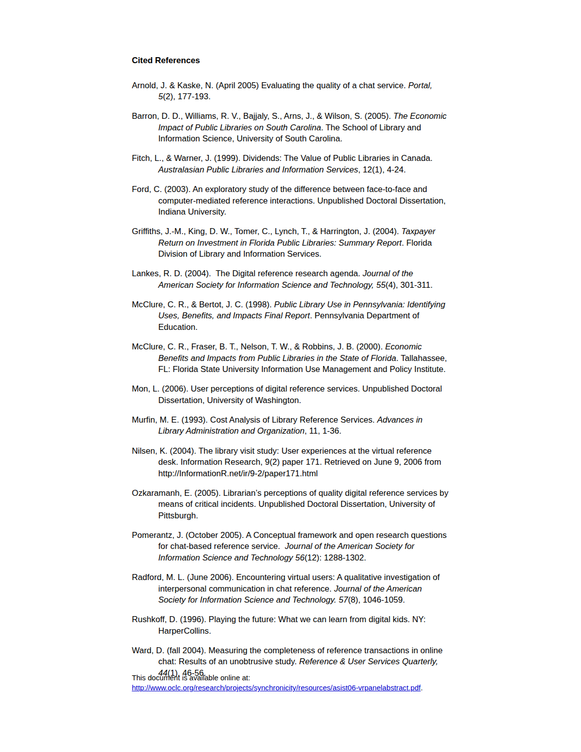Cited References
Arnold, J. & Kaske, N. (April 2005) Evaluating the quality of a chat service. Portal, 5(2), 177-193.
Barron, D. D., Williams, R. V., Bajjaly, S., Arns, J., & Wilson, S. (2005). The Economic Impact of Public Libraries on South Carolina. The School of Library and Information Science, University of South Carolina.
Fitch, L., & Warner, J. (1999). Dividends: The Value of Public Libraries in Canada. Australasian Public Libraries and Information Services, 12(1), 4-24.
Ford, C. (2003). An exploratory study of the difference between face-to-face and computer-mediated reference interactions. Unpublished Doctoral Dissertation, Indiana University.
Griffiths, J.-M., King, D. W., Tomer, C., Lynch, T., & Harrington, J. (2004). Taxpayer Return on Investment in Florida Public Libraries: Summary Report. Florida Division of Library and Information Services.
Lankes, R. D. (2004). The Digital reference research agenda. Journal of the American Society for Information Science and Technology, 55(4), 301-311.
McClure, C. R., & Bertot, J. C. (1998). Public Library Use in Pennsylvania: Identifying Uses, Benefits, and Impacts Final Report. Pennsylvania Department of Education.
McClure, C. R., Fraser, B. T., Nelson, T. W., & Robbins, J. B. (2000). Economic Benefits and Impacts from Public Libraries in the State of Florida. Tallahassee, FL: Florida State University Information Use Management and Policy Institute.
Mon, L. (2006). User perceptions of digital reference services. Unpublished Doctoral Dissertation, University of Washington.
Murfin, M. E. (1993). Cost Analysis of Library Reference Services. Advances in Library Administration and Organization, 11, 1-36.
Nilsen, K. (2004). The library visit study: User experiences at the virtual reference desk. Information Research, 9(2) paper 171. Retrieved on June 9, 2006 from http://InformationR.net/ir/9-2/paper171.html
Ozkaramanh, E. (2005). Librarian’s perceptions of quality digital reference services by means of critical incidents. Unpublished Doctoral Dissertation, University of Pittsburgh.
Pomerantz, J. (October 2005). A Conceptual framework and open research questions for chat-based reference service. Journal of the American Society for Information Science and Technology 56(12): 1288-1302.
Radford, M. L. (June 2006). Encountering virtual users: A qualitative investigation of interpersonal communication in chat reference. Journal of the American Society for Information Science and Technology. 57(8), 1046-1059.
Rushkoff, D. (1996). Playing the future: What we can learn from digital kids. NY: HarperCollins.
Ward, D. (fall 2004). Measuring the completeness of reference transactions in online chat: Results of an unobtrusive study. Reference & User Services Quarterly, 44(1), 46-56.
This document is available online at: http://www.oclc.org/research/projects/synchronicity/resources/asist06-vrpanelabstract.pdf.